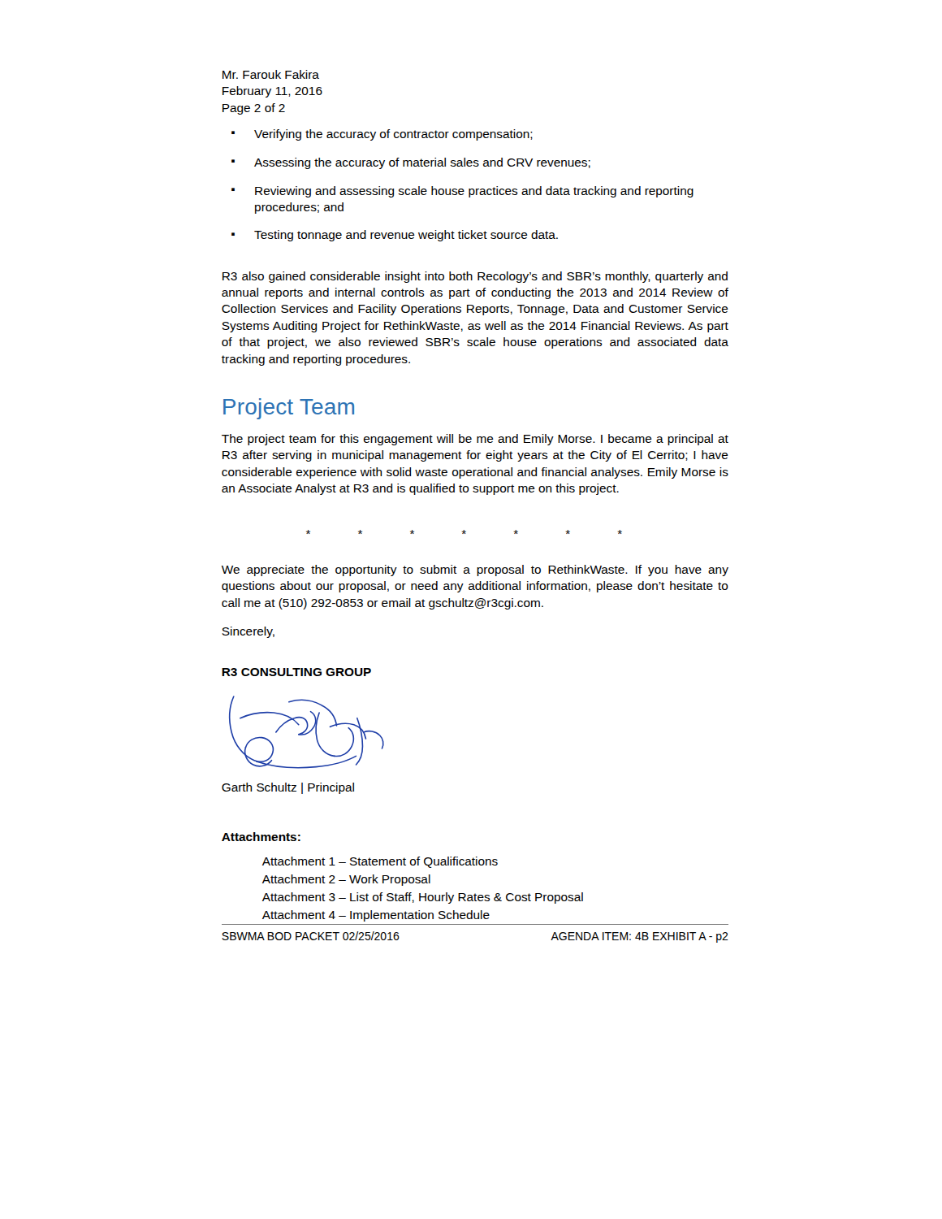Mr. Farouk Fakira
February 11, 2016
Page 2 of 2
Verifying the accuracy of contractor compensation;
Assessing the accuracy of material sales and CRV revenues;
Reviewing and assessing scale house practices and data tracking and reporting procedures; and
Testing tonnage and revenue weight ticket source data.
R3 also gained considerable insight into both Recology’s and SBR’s monthly, quarterly and annual reports and internal controls as part of conducting the 2013 and 2014 Review of Collection Services and Facility Operations Reports, Tonnage, Data and Customer Service Systems Auditing Project for RethinkWaste, as well as the 2014 Financial Reviews. As part of that project, we also reviewed SBR’s scale house operations and associated data tracking and reporting procedures.
Project Team
The project team for this engagement will be me and Emily Morse. I became a principal at R3 after serving in municipal management for eight years at the City of El Cerrito; I have considerable experience with solid waste operational and financial analyses. Emily Morse is an Associate Analyst at R3 and is qualified to support me on this project.
* * * * * * *
We appreciate the opportunity to submit a proposal to RethinkWaste. If you have any questions about our proposal, or need any additional information, please don’t hesitate to call me at (510) 292-0853 or email at gschultz@r3cgi.com.
Sincerely,
R3 CONSULTING GROUP
Garth Schultz | Principal
Attachments:
Attachment 1 – Statement of Qualifications
Attachment 2 – Work Proposal
Attachment 3 – List of Staff, Hourly Rates & Cost Proposal
Attachment 4 – Implementation Schedule
SBWMA BOD PACKET 02/25/2016
AGENDA ITEM: 4B EXHIBIT A - p2